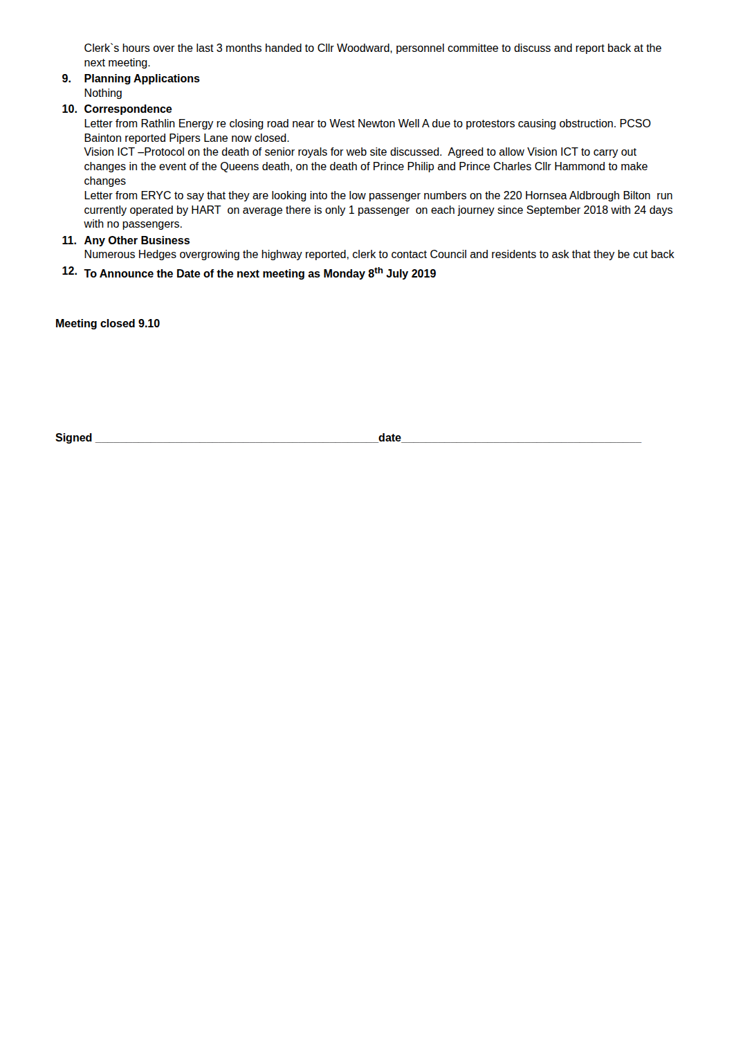Clerk`s hours over the last 3 months handed to Cllr Woodward, personnel committee to discuss and report back at the next meeting.
Planning Applications
Nothing
Correspondence
Letter from Rathlin Energy re closing road near to West Newton Well A due to protestors causing obstruction. PCSO Bainton reported Pipers Lane now closed.
Vision ICT –Protocol on the death of senior royals for web site discussed. Agreed to allow Vision ICT to carry out changes in the event of the Queens death, on the death of Prince Philip and Prince Charles Cllr Hammond to make changes
Letter from ERYC to say that they are looking into the low passenger numbers on the 220 Hornsea Aldbrough Bilton run currently operated by HART on average there is only 1 passenger on each journey since September 2018 with 24 days with no passengers.
Any Other Business
Numerous Hedges overgrowing the highway reported, clerk to contact Council and residents to ask that they be cut back
To Announce the Date of the next meeting as Monday 8th July 2019
Meeting closed 9.10
Signed ______________________________________________date_______________________________________